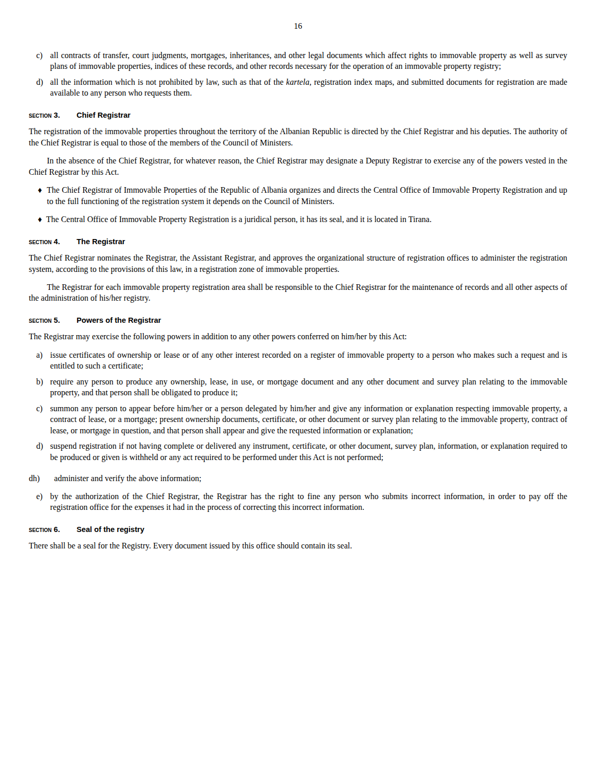16
c) all contracts of transfer, court judgments, mortgages, inheritances, and other legal documents which affect rights to immovable property as well as survey plans of immovable properties, indices of these records, and other records necessary for the operation of an immovable property registry;
d) all the information which is not prohibited by law, such as that of the kartela, registration index maps, and submitted documents for registration are made available to any person who requests them.
Section 3. Chief Registrar
The registration of the immovable properties throughout the territory of the Albanian Republic is directed by the Chief Registrar and his deputies. The authority of the Chief Registrar is equal to those of the members of the Council of Ministers.
In the absence of the Chief Registrar, for whatever reason, the Chief Registrar may designate a Deputy Registrar to exercise any of the powers vested in the Chief Registrar by this Act.
♦ The Chief Registrar of Immovable Properties of the Republic of Albania organizes and directs the Central Office of Immovable Property Registration and up to the full functioning of the registration system it depends on the Council of Ministers.
♦ The Central Office of Immovable Property Registration is a juridical person, it has its seal, and it is located in Tirana.
Section 4. The Registrar
The Chief Registrar nominates the Registrar, the Assistant Registrar, and approves the organizational structure of registration offices to administer the registration system, according to the provisions of this law, in a registration zone of immovable properties.
The Registrar for each immovable property registration area shall be responsible to the Chief Registrar for the maintenance of records and all other aspects of the administration of his/her registry.
Section 5. Powers of the Registrar
The Registrar may exercise the following powers in addition to any other powers conferred on him/her by this Act:
a) issue certificates of ownership or lease or of any other interest recorded on a register of immovable property to a person who makes such a request and is entitled to such a certificate;
b) require any person to produce any ownership, lease, in use, or mortgage document and any other document and survey plan relating to the immovable property, and that person shall be obligated to produce it;
c) summon any person to appear before him/her or a person delegated by him/her and give any information or explanation respecting immovable property, a contract of lease, or a mortgage; present ownership documents, certificate, or other document or survey plan relating to the immovable property, contract of lease, or mortgage in question, and that person shall appear and give the requested information or explanation;
d) suspend registration if not having complete or delivered any instrument, certificate, or other document, survey plan, information, or explanation required to be produced or given is withheld or any act required to be performed under this Act is not performed;
dh) administer and verify the above information;
e) by the authorization of the Chief Registrar, the Registrar has the right to fine any person who submits incorrect information, in order to pay off the registration office for the expenses it had in the process of correcting this incorrect information.
Section 6. Seal of the registry
There shall be a seal for the Registry. Every document issued by this office should contain its seal.